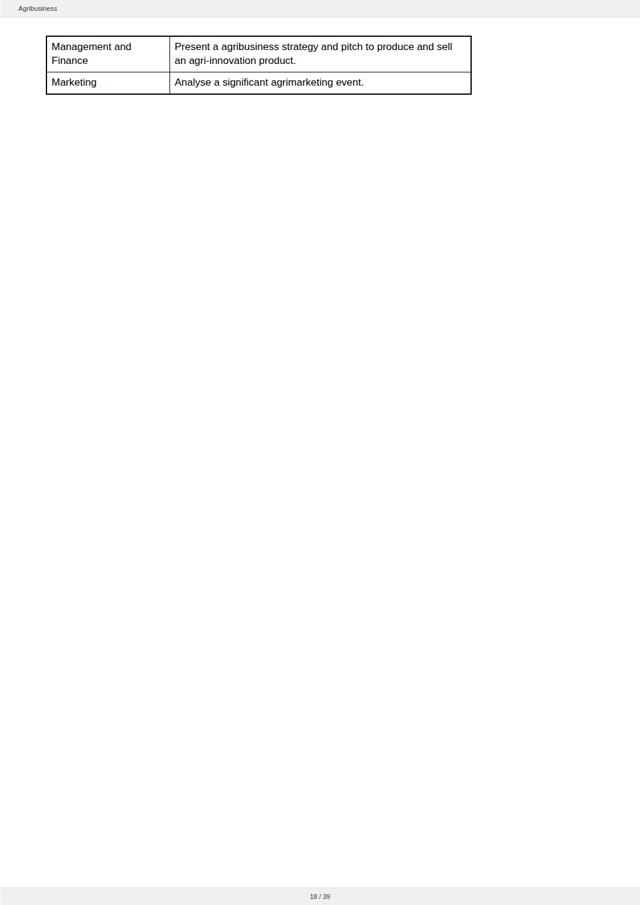Agribusiness
| Management and Finance | Present a agribusiness strategy and pitch to produce and sell an agri-innovation product. |
| Marketing | Analyse a significant agrimarketing event. |
18 / 39